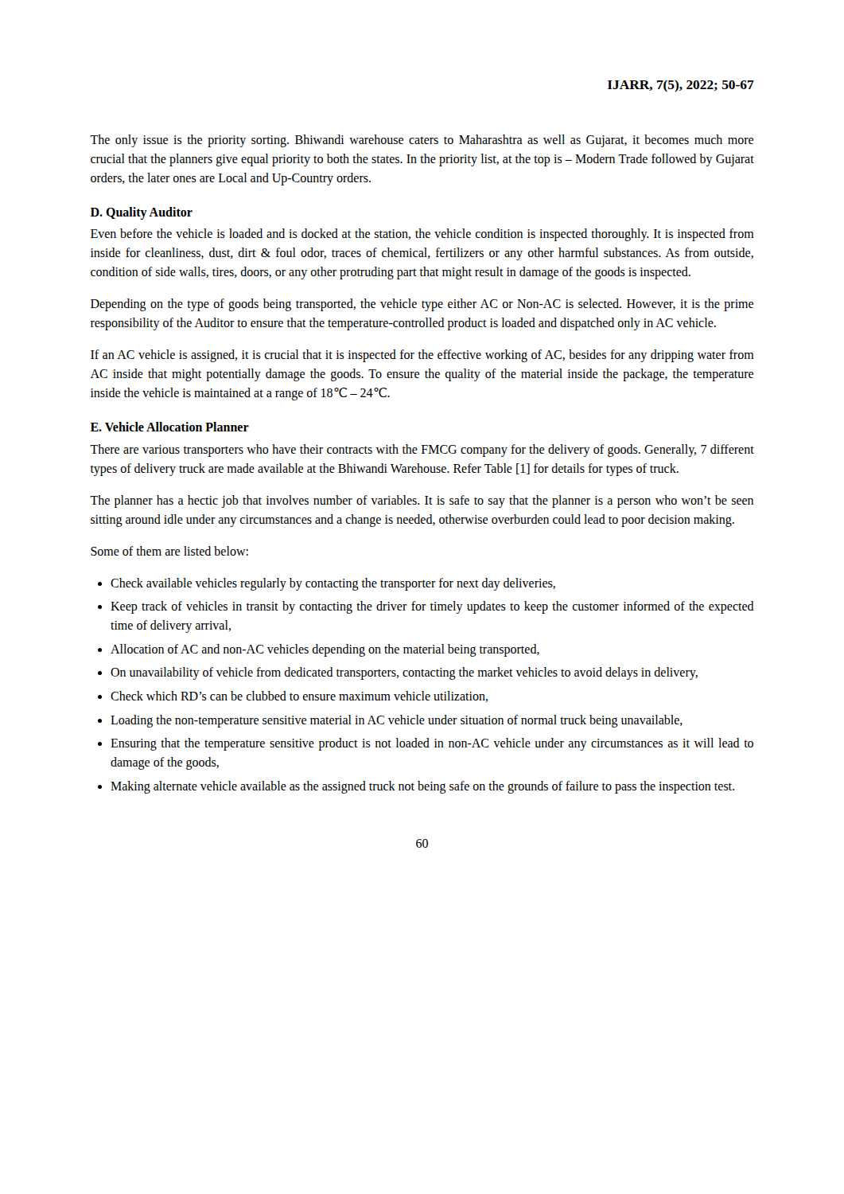IJARR, 7(5), 2022; 50-67
The only issue is the priority sorting. Bhiwandi warehouse caters to Maharashtra as well as Gujarat, it becomes much more crucial that the planners give equal priority to both the states. In the priority list, at the top is – Modern Trade followed by Gujarat orders, the later ones are Local and Up-Country orders.
D. Quality Auditor
Even before the vehicle is loaded and is docked at the station, the vehicle condition is inspected thoroughly. It is inspected from inside for cleanliness, dust, dirt & foul odor, traces of chemical, fertilizers or any other harmful substances. As from outside, condition of side walls, tires, doors, or any other protruding part that might result in damage of the goods is inspected.
Depending on the type of goods being transported, the vehicle type either AC or Non-AC is selected. However, it is the prime responsibility of the Auditor to ensure that the temperature-controlled product is loaded and dispatched only in AC vehicle.
If an AC vehicle is assigned, it is crucial that it is inspected for the effective working of AC, besides for any dripping water from AC inside that might potentially damage the goods. To ensure the quality of the material inside the package, the temperature inside the vehicle is maintained at a range of 18℃ – 24℃.
E. Vehicle Allocation Planner
There are various transporters who have their contracts with the FMCG company for the delivery of goods. Generally, 7 different types of delivery truck are made available at the Bhiwandi Warehouse. Refer Table [1] for details for types of truck.
The planner has a hectic job that involves number of variables. It is safe to say that the planner is a person who won’t be seen sitting around idle under any circumstances and a change is needed, otherwise overburden could lead to poor decision making.
Some of them are listed below:
Check available vehicles regularly by contacting the transporter for next day deliveries,
Keep track of vehicles in transit by contacting the driver for timely updates to keep the customer informed of the expected time of delivery arrival,
Allocation of AC and non-AC vehicles depending on the material being transported,
On unavailability of vehicle from dedicated transporters, contacting the market vehicles to avoid delays in delivery,
Check which RD’s can be clubbed to ensure maximum vehicle utilization,
Loading the non-temperature sensitive material in AC vehicle under situation of normal truck being unavailable,
Ensuring that the temperature sensitive product is not loaded in non-AC vehicle under any circumstances as it will lead to damage of the goods,
Making alternate vehicle available as the assigned truck not being safe on the grounds of failure to pass the inspection test.
60